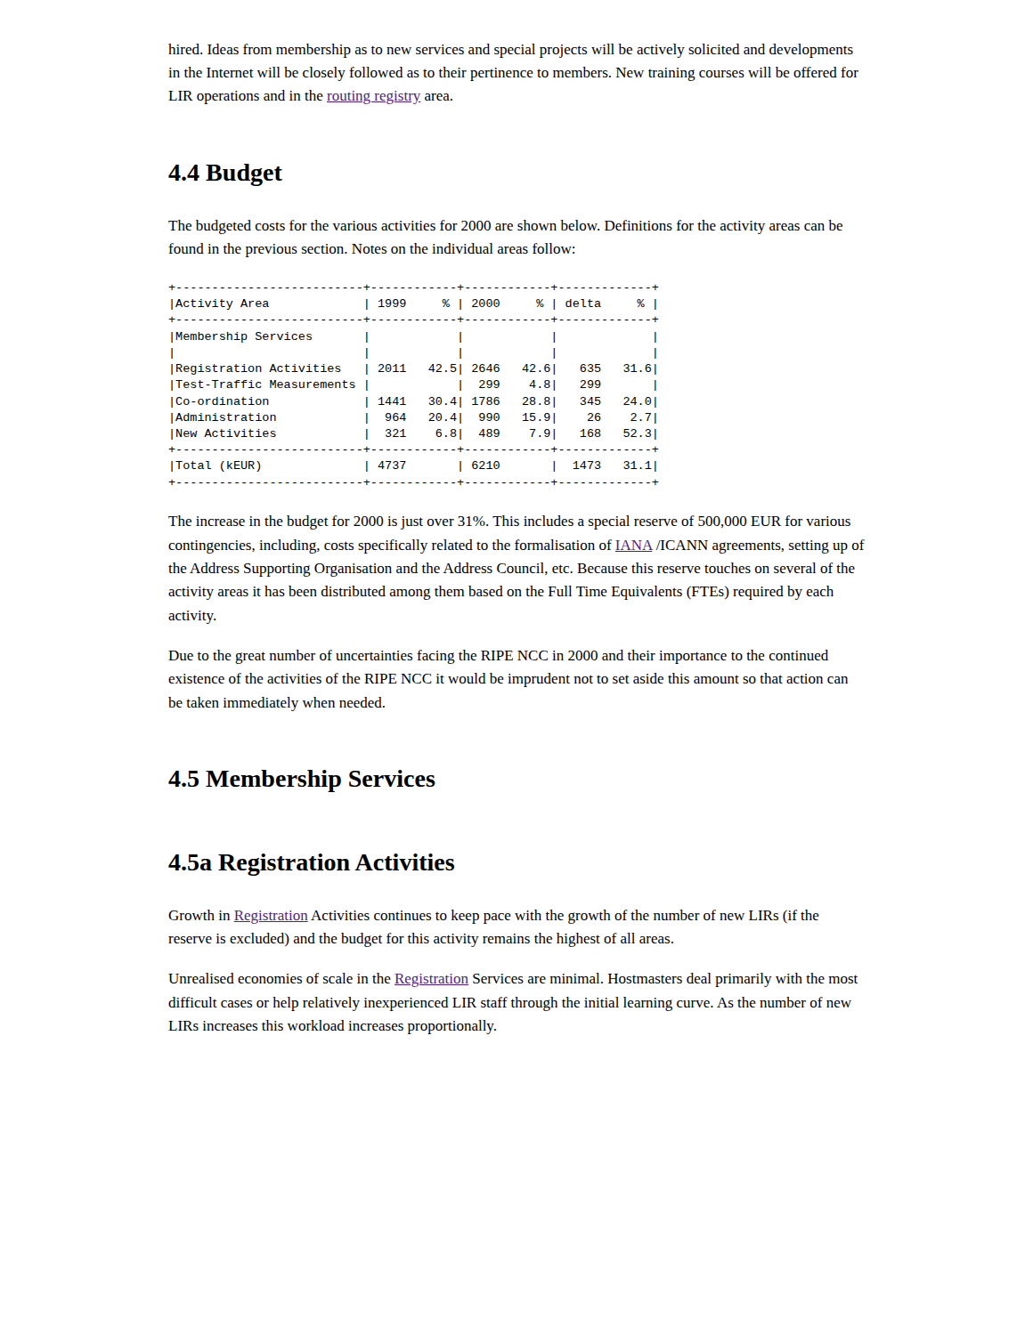hired. Ideas from membership as to new services and special projects will be actively solicited and developments in the Internet will be closely followed as to their pertinence to members. New training courses will be offered for LIR operations and in the routing registry area.
4.4 Budget
The budgeted costs for the various activities for 2000 are shown below. Definitions for the activity areas can be found in the previous section. Notes on the individual areas follow:
+--------------------------+------------+------------+-------------+
|Activity Area             | 1999     % | 2000     % | delta     % |
+--------------------------+------------+------------+-------------+
|Membership Services       |            |            |             |
|                          |            |            |             |
|Registration Activities   | 2011   42.5| 2646   42.6|   635   31.6|
|Test-Traffic Measurements |            |  299    4.8|   299       |
|Co-ordination             | 1441   30.4| 1786   28.8|   345   24.0|
|Administration            |  964   20.4|  990   15.9|    26    2.7|
|New Activities            |  321    6.8|  489    7.9|   168   52.3|
+--------------------------+------------+------------+-------------+
|Total (kEUR)              | 4737       | 6210       |  1473   31.1|
+--------------------------+------------+------------+-------------+
The increase in the budget for 2000 is just over 31%. This includes a special reserve of 500,000 EUR for various contingencies, including, costs specifically related to the formalisation of IANA /ICANN agreements, setting up of the Address Supporting Organisation and the Address Council, etc. Because this reserve touches on several of the activity areas it has been distributed among them based on the Full Time Equivalents (FTEs) required by each activity.
Due to the great number of uncertainties facing the RIPE NCC in 2000 and their importance to the continued existence of the activities of the RIPE NCC it would be imprudent not to set aside this amount so that action can be taken immediately when needed.
4.5 Membership Services
4.5a Registration Activities
Growth in Registration Activities continues to keep pace with the growth of the number of new LIRs (if the reserve is excluded) and the budget for this activity remains the highest of all areas.
Unrealised economies of scale in the Registration Services are minimal. Hostmasters deal primarily with the most difficult cases or help relatively inexperienced LIR staff through the initial learning curve. As the number of new LIRs increases this workload increases proportionally.